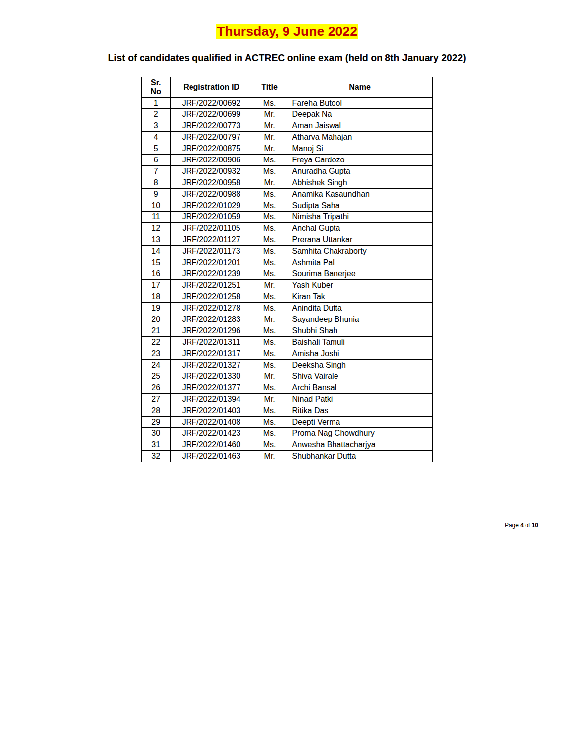Thursday, 9 June 2022
List of candidates qualified in ACTREC online exam (held on 8th January 2022)
| Sr. No | Registration ID | Title | Name |
| --- | --- | --- | --- |
| 1 | JRF/2022/00692 | Ms. | Fareha Butool |
| 2 | JRF/2022/00699 | Mr. | Deepak Na |
| 3 | JRF/2022/00773 | Mr. | Aman Jaiswal |
| 4 | JRF/2022/00797 | Mr. | Atharva Mahajan |
| 5 | JRF/2022/00875 | Mr. | Manoj Si |
| 6 | JRF/2022/00906 | Ms. | Freya Cardozo |
| 7 | JRF/2022/00932 | Ms. | Anuradha Gupta |
| 8 | JRF/2022/00958 | Mr. | Abhishek Singh |
| 9 | JRF/2022/00988 | Ms. | Anamika Kasaundhan |
| 10 | JRF/2022/01029 | Ms. | Sudipta Saha |
| 11 | JRF/2022/01059 | Ms. | Nimisha Tripathi |
| 12 | JRF/2022/01105 | Ms. | Anchal Gupta |
| 13 | JRF/2022/01127 | Ms. | Prerana Uttankar |
| 14 | JRF/2022/01173 | Ms. | Samhita Chakraborty |
| 15 | JRF/2022/01201 | Ms. | Ashmita Pal |
| 16 | JRF/2022/01239 | Ms. | Sourima Banerjee |
| 17 | JRF/2022/01251 | Mr. | Yash Kuber |
| 18 | JRF/2022/01258 | Ms. | Kiran Tak |
| 19 | JRF/2022/01278 | Ms. | Anindita Dutta |
| 20 | JRF/2022/01283 | Mr. | Sayandeep Bhunia |
| 21 | JRF/2022/01296 | Ms. | Shubhi Shah |
| 22 | JRF/2022/01311 | Ms. | Baishali Tamuli |
| 23 | JRF/2022/01317 | Ms. | Amisha Joshi |
| 24 | JRF/2022/01327 | Ms. | Deeksha Singh |
| 25 | JRF/2022/01330 | Mr. | Shiva Vairale |
| 26 | JRF/2022/01377 | Ms. | Archi Bansal |
| 27 | JRF/2022/01394 | Mr. | Ninad Patki |
| 28 | JRF/2022/01403 | Ms. | Ritika Das |
| 29 | JRF/2022/01408 | Ms. | Deepti Verma |
| 30 | JRF/2022/01423 | Ms. | Proma Nag Chowdhury |
| 31 | JRF/2022/01460 | Ms. | Anwesha Bhattacharjya |
| 32 | JRF/2022/01463 | Mr. | Shubhankar Dutta |
Page 4 of 10